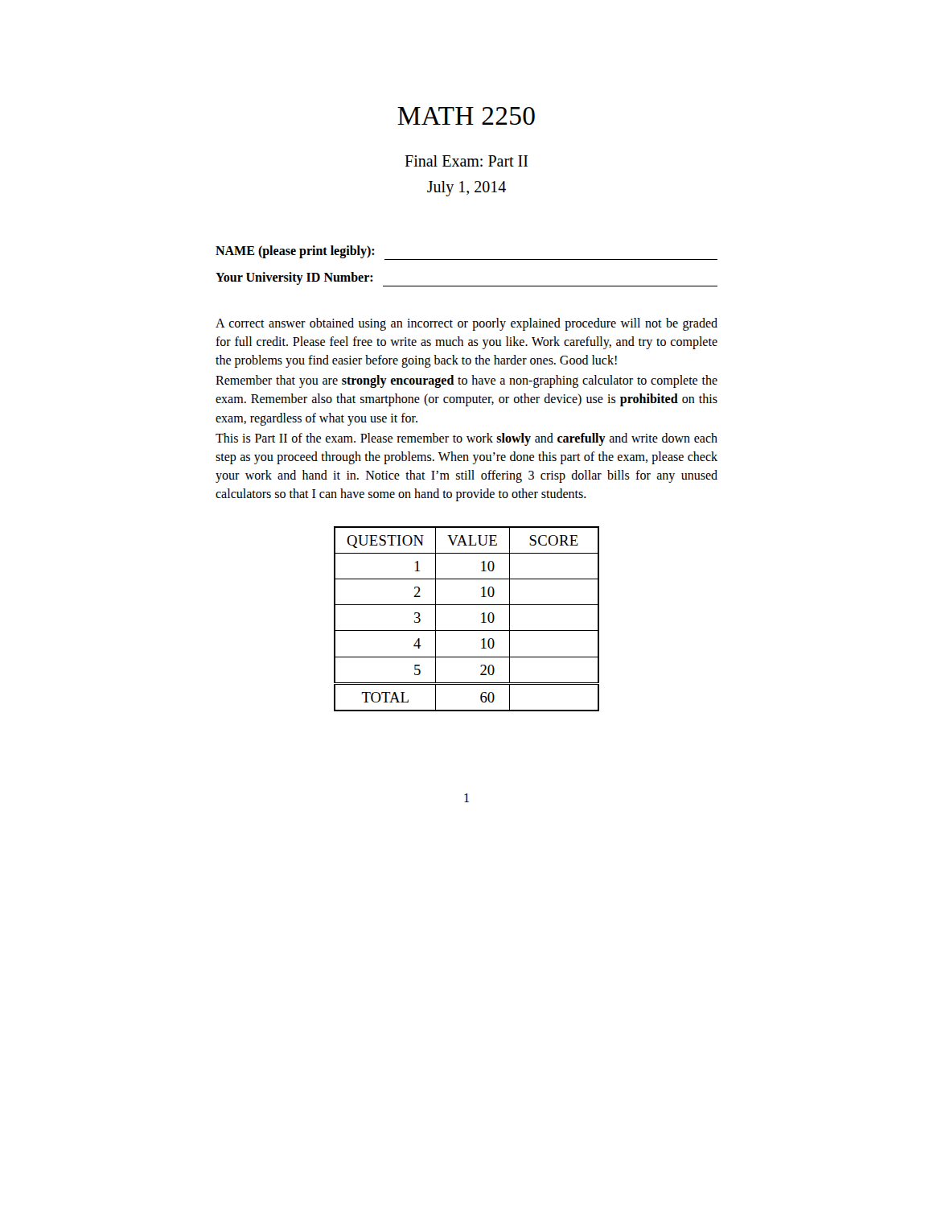MATH 2250
Final Exam: Part II
July 1, 2014
NAME (please print legibly):
Your University ID Number:
A correct answer obtained using an incorrect or poorly explained procedure will not be graded for full credit. Please feel free to write as much as you like. Work carefully, and try to complete the problems you find easier before going back to the harder ones. Good luck!
Remember that you are strongly encouraged to have a non-graphing calculator to complete the exam. Remember also that smartphone (or computer, or other device) use is prohibited on this exam, regardless of what you use it for.
This is Part II of the exam. Please remember to work slowly and carefully and write down each step as you proceed through the problems. When you’re done this part of the exam, please check your work and hand it in. Notice that I’m still offering 3 crisp dollar bills for any unused calculators so that I can have some on hand to provide to other students.
| QUESTION | VALUE | SCORE |
| --- | --- | --- |
| 1 | 10 | |
| 2 | 10 | |
| 3 | 10 | |
| 4 | 10 | |
| 5 | 20 | |
| TOTAL | 60 | |
1